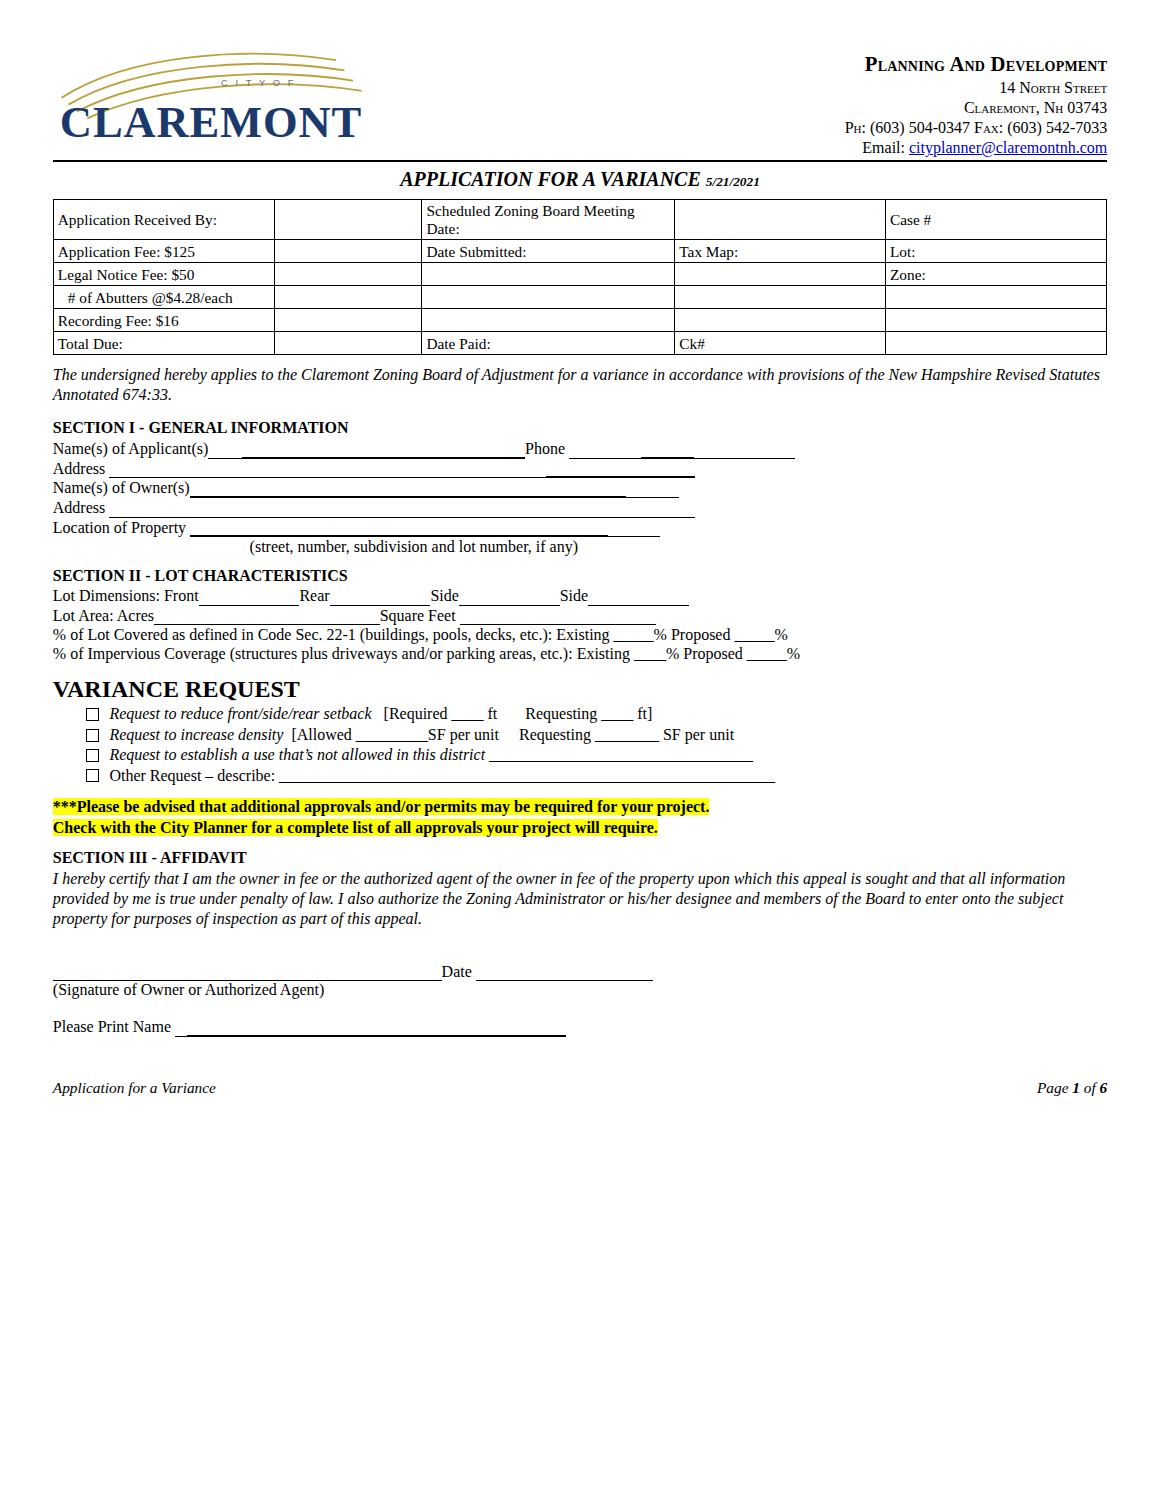C I T Y O F CLAREMONT
Planning And Development
14 North Street
Claremont, Nh 03743
Ph: (603) 504-0347 Fax: (603) 542-7033
Email: cityplanner@claremontnh.com
APPLICATION FOR A VARIANCE 5/21/2021
| Application Received By: | | Scheduled Zoning Board Meeting Date: | | Case # |
| Application Fee: $125 | | Date Submitted: | Tax Map: | Lot: |
| Legal Notice Fee: $50 | | | | Zone: |
| # of Abutters @$4.28/each | | | | |
| Recording Fee: $16 | | | | |
| Total Due: | | Date Paid: | Ck# | |
The undersigned hereby applies to the Claremont Zoning Board of Adjustment for a variance in accordance with provisions of the New Hampshire Revised Statutes Annotated 674:33.
SECTION I - GENERAL INFORMATION
Name(s) of Applicant(s) Phone
Address
Name(s) of Owner(s)
Address
Location of Property
(street, number, subdivision and lot number, if any)
SECTION II - LOT CHARACTERISTICS
Lot Dimensions: Front Rear Side Side
Lot Area: Acres Square Feet
% of Lot Covered as defined in Code Sec. 22-1 (buildings, pools, decks, etc.): Existing _____% Proposed _____%
% of Impervious Coverage (structures plus driveways and/or parking areas, etc.): Existing ____% Proposed _____%
VARIANCE REQUEST
Request to reduce front/side/rear setback [Required ____ ft Requesting ____ ft]
Request to increase density [Allowed _________SF per unit Requesting ________ SF per unit
Request to establish a use that’s not allowed in this district _________________________________
Other Request – describe: ______________________________________________________________
***Please be advised that additional approvals and/or permits may be required for your project.
Check with the City Planner for a complete list of all approvals your project will require.
SECTION III - AFFIDAVIT
I hereby certify that I am the owner in fee or the authorized agent of the owner in fee of the property upon which this appeal is sought and that all information provided by me is true under penalty of law. I also authorize the Zoning Administrator or his/her designee and members of the Board to enter onto the subject property for purposes of inspection as part of this appeal.
Date
(Signature of Owner or Authorized Agent)
Please Print Name
Application for a Variance
Page 1 of 6